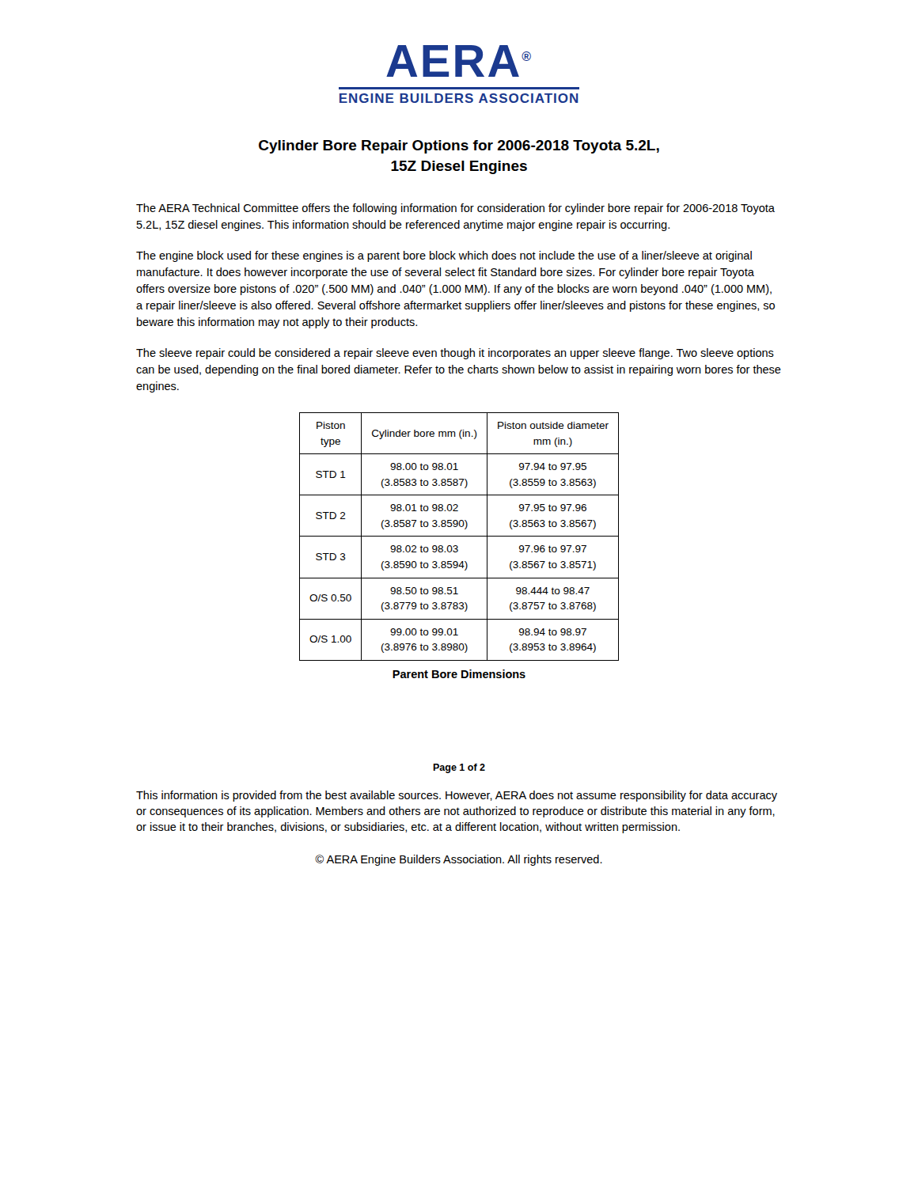AERA® ENGINE BUILDERS ASSOCIATION
Cylinder Bore Repair Options for 2006-2018 Toyota 5.2L,
15Z Diesel Engines
The AERA Technical Committee offers the following information for consideration for cylinder bore repair for 2006-2018 Toyota 5.2L, 15Z diesel engines. This information should be referenced anytime major engine repair is occurring.
The engine block used for these engines is a parent bore block which does not include the use of a liner/sleeve at original manufacture. It does however incorporate the use of several select fit Standard bore sizes. For cylinder bore repair Toyota offers oversize bore pistons of .020” (.500 MM) and .040” (1.000 MM). If any of the blocks are worn beyond .040” (1.000 MM), a repair liner/sleeve is also offered. Several offshore aftermarket suppliers offer liner/sleeves and pistons for these engines, so beware this information may not apply to their products.
The sleeve repair could be considered a repair sleeve even though it incorporates an upper sleeve flange. Two sleeve options can be used, depending on the final bored diameter. Refer to the charts shown below to assist in repairing worn bores for these engines.
| Piston type | Cylinder bore mm (in.) | Piston outside diameter mm (in.) |
| --- | --- | --- |
| STD 1 | 98.00 to 98.01 (3.8583 to 3.8587) | 97.94 to 97.95 (3.8559 to 3.8563) |
| STD 2 | 98.01 to 98.02 (3.8587 to 3.8590) | 97.95 to 97.96 (3.8563 to 3.8567) |
| STD 3 | 98.02 to 98.03 (3.8590 to 3.8594) | 97.96 to 97.97 (3.8567 to 3.8571) |
| O/S 0.50 | 98.50 to 98.51 (3.8779 to 3.8783) | 98.444 to 98.47 (3.8757 to 3.8768) |
| O/S 1.00 | 99.00 to 99.01 (3.8976 to 3.8980) | 98.94 to 98.97 (3.8953 to 3.8964) |
Parent Bore Dimensions
Page 1 of 2
This information is provided from the best available sources. However, AERA does not assume responsibility for data accuracy or consequences of its application. Members and others are not authorized to reproduce or distribute this material in any form, or issue it to their branches, divisions, or subsidiaries, etc. at a different location, without written permission.
© AERA Engine Builders Association. All rights reserved.